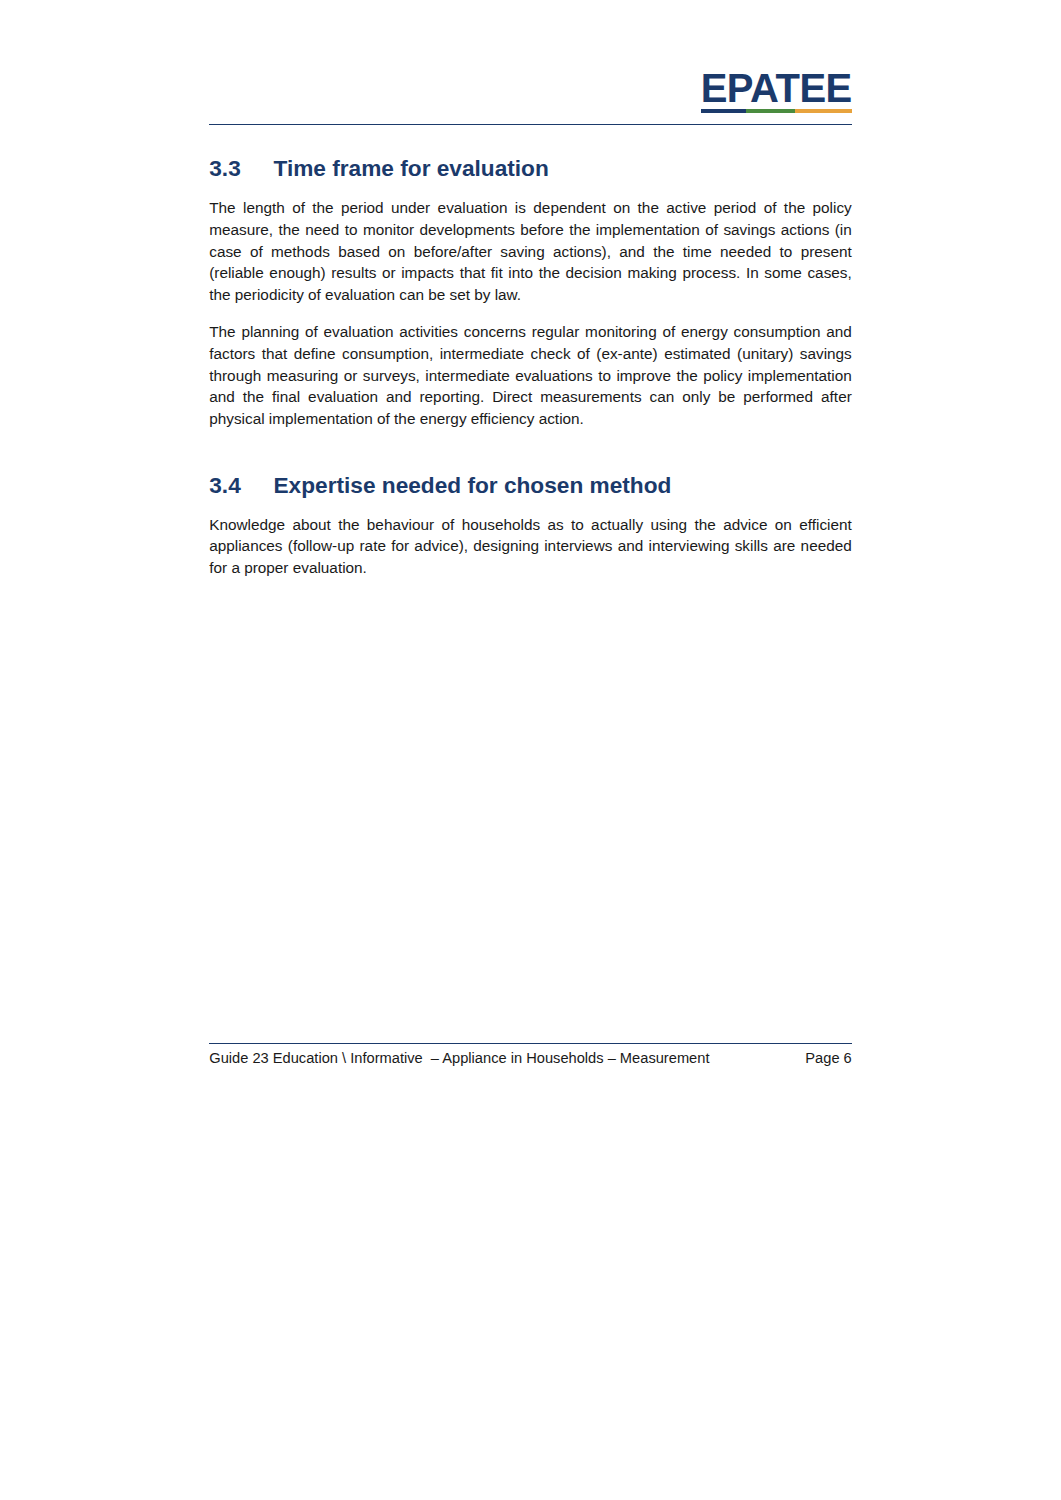EPATEE
3.3 Time frame for evaluation
The length of the period under evaluation is dependent on the active period of the policy measure, the need to monitor developments before the implementation of savings actions (in case of methods based on before/after saving actions), and the time needed to present (reliable enough) results or impacts that fit into the decision making process. In some cases, the periodicity of evaluation can be set by law.
The planning of evaluation activities concerns regular monitoring of energy consumption and factors that define consumption, intermediate check of (ex-ante) estimated (unitary) savings through measuring or surveys, intermediate evaluations to improve the policy implementation and the final evaluation and reporting. Direct measurements can only be performed after physical implementation of the energy efficiency action.
3.4 Expertise needed for chosen method
Knowledge about the behaviour of households as to actually using the advice on efficient appliances (follow-up rate for advice), designing interviews and interviewing skills are needed for a proper evaluation.
Guide 23 Education \ Informative – Appliance in Households – Measurement Page 6